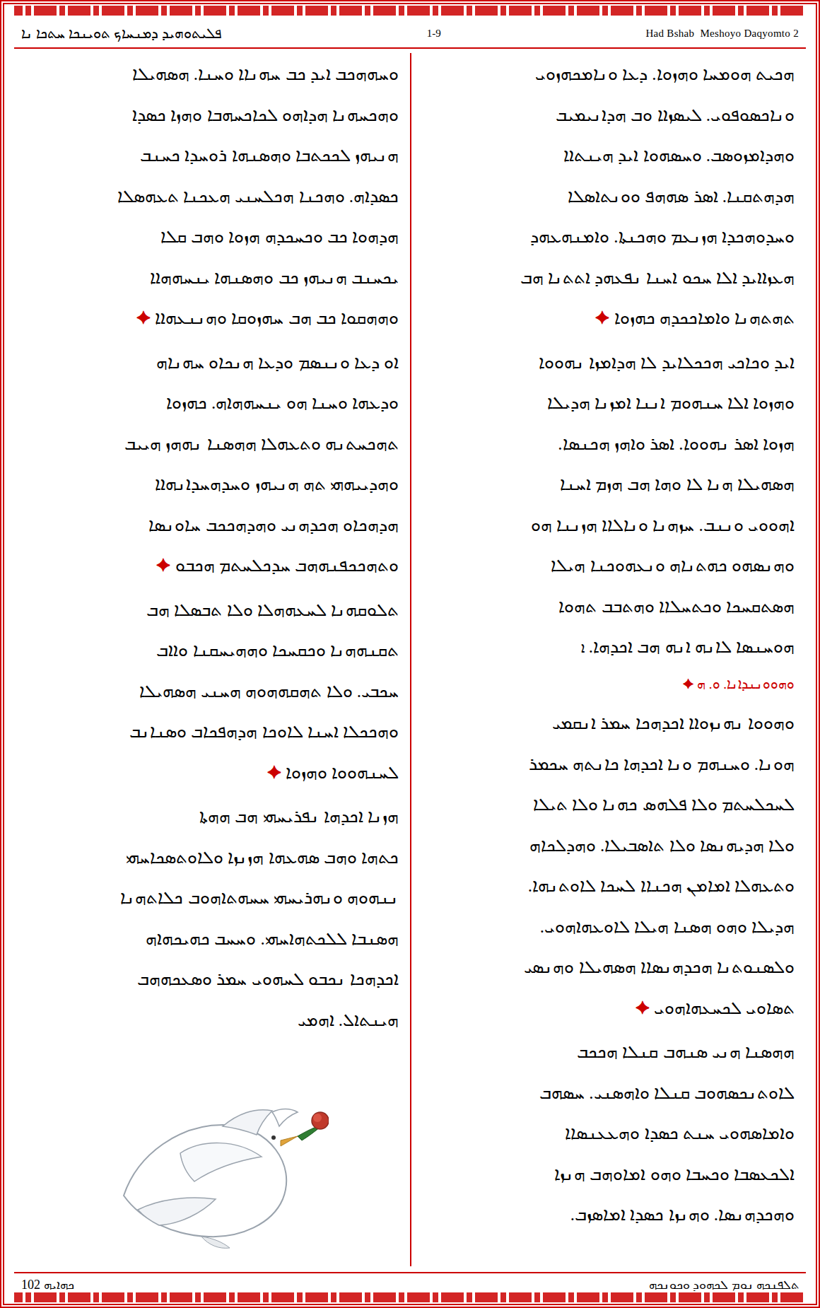Had Bshab Meshoyo Daqyomto 2
1-9
ܦܠܝܬܘܗܝܕ ܕܡܢܚܐܟ ܬܘܝܢܟܐ ܚܬܟܐ ܢܐ
ܗܟܝܬ ܗܘܡܚܐ ܘܗܙܘܐ. ܕܥܐ ܘܢܐܡܟܗܙܘܝ
ܘܢܐܟܣܘܦܘܝ. ܠܝܣܙܐܐ ܘܒ ܗܕܐܢܝܡܝܒ
ܘܗܕܐܡܙܘܣܒ. ܘܚܣܗܘܐ ܐܝܕ ܗܝܢܬܐܐ
ܗܕܗܬܩܢܐ. ܐܣܪ ܣܗܗܦ ܘܘܢܬܐܣܠܐ
ܘܚܕܘܗܟܕܐ ܗܙܢܥܡ ܘܗܟܢܬܐ. ܘܐܡܢܗܥܗܕ
ܗܥܙܐܐܝܕ ܐܠܐ ܚܟܘ ܐܚܢܐ ܢܦܥܗܕ ܐܬܬܢܐ ܗܒ
ܬܗܬܗܢܐ ܘܐܡܐܟܟܕܗ ܟܗܙܘܐ ✦
ܐܝܕ ܘܟܐܟܝ ܗܟܟܠܐܝܕ ܠܐ ܗܕܐܡܙܐ ܢܗܘܘܐ
ܘܗܙܘܐ ܐܠܐ ܚܢܗܘܡ ܐܢܢܐ ܐܡܙܢܐ ܗܕܝܠܐ
ܗܙܘܐ ܐܣܪ ܢܗܘܘܐ. ܐܣܪ ܘܐܗܙ ܗܟܢܣܐ.
ܗܣܗܝܠܐ ܗܢܐ ܠܐ ܘܗܐ ܗܒ ܗܙܡ ܐܚܢܐ
ܐܗܘܘܝ ܘܢܢܒ. ܚܙܗܢܐ ܘܢܐܠܐܐ ܗܙܢܢܐ ܗܘ
ܘܗܢܣܗܘ ܟܗܬܢܐܗ ܘܢܥܗܘܟܢܐ ܗܝܠܐ
ܗܣܬܩܚܟܐ ܘܟܬܚܠܐܐ ܘܗܬܒܒ ܬܗܘܐ
ܗܘܚܢܣܐ ܠܐܢܗ ܐܢܗ ܗܒ ܐܟܕܗܐ. ܐ
ܘܗܘܘܢܢܕܐܢܐ. ܘ. ܗ ✦
ܘܗܘܘܐ ܢܗܢܙܘܐܐ ܐܟܕܗܟܐ ܚܡܪ ܐܢܩܡܝ
ܗܘܢܐ. ܘܚܢܗܡ ܘܢܐ ܐܟܕܗܐ ܟܐܢܬܗ ܚܟܡܪ
ܠܚܟܠܚܬܡ ܘܠܐ ܦܠܗܣ ܟܗܢܐ ܘܠܐ ܬܝܠܐ
ܘܠܐ ܗܕܝܗܢܣܐ ܘܠܐ ܬܐܣܒܝܠܐ. ܘܗܕܠܟܐܗ
ܘܬܥܗܠܐ ܐܡܐܡܢ ܗܟܢܐܐ ܠܚܟܐ ܠܐܘܬܢܗܐ.
ܗܕܝܠܐ ܘܗܘ ܗܣܢܐ ܗܝܠܐ ܠܐܘܥܗܐܗܘܝ.
ܘܠܣܢܘܬܢܐ ܗܟܕܗܢܣܐܐ ܗܣܗܝܠܐ ܘܗܢܣܝ
ܬܣܐܘܝ ܠܟܚܥܗܐܗܘܝ ✦
ܗܗܣܢܐ ܗܢܝ ܣܢܗܒ ܩܢܠܐ ܗܟܟܒ
ܠܐܘܬܢܟܣܗܘܒ ܩܢܠܐ ܘܐܗܣܢܝ. ܚܣܗܒ
ܘܐܡܐܣܗܘܝ ܚܢܬ ܟܣܕܐ ܘܗܥܥܢܣܐܐ
ܐܠܟܥܣܒܐ ܘܟܚܒܐ ܘܗܘ ܐܡܐܘܗܒ ܗܢܙܐ
ܘܗܟܕܗܢܣܐ. ܘܗܢܙܐ ܟܣܕܐ ܐܡܐܣܙܒ.
ܘܚܗܗܟܒ ܐܝܕ ܟܒ ܚܗܢܐܐ ܘܚܢܐ. ܗܣܗܝܠܐ
ܘܗܟܚܗܢܐ ܗܕܐܗܘ ܠܟܐܟܚܗܒܐ ܘܗܙܐ ܟܣܕܐ
ܗܢܝܗܙ ܠܟܟܬܒܐ ܘܗܣܢܗܐ ܪܘܚܕܐ ܟܚܢܒ
ܟܣܕܐܗ. ܘܗܟܢܐ ܗܟܠܚܢܝ ܗܥܟܢܐ ܬܥܗܣܠܐ
ܗܕܗܘܐ ܟܒ ܘܟܚܟܕܗ ܗܙܘܐ ܘܗܒ ܩܠܐ
ܝܟܚܢܒ ܗܢܝܗܙ ܟܒ ܘܗܣܢܗܐ ܝܢܚܗܗܐܐ
ܘܗܗܩܘܐ ܟܒ ܗܒ ܚܗܙܘܩܐ ܘܗܢܢܥܗܐܐ ✦
ܐܘ ܕܥܐ ܘܢܢܣܡ ܘܕܥܐ ܗܢܟܐܘ ܚܗܢܐܗ
ܘܕܥܗܐ ܘܚܢܐ ܗܘ ܝܢܚܗܗܐܗ. ܟܗܙܘܐ
ܬܗܟܚܬܢܗ ܘܬܥܗܠܐ ܗܗܣܢܐ ܢܗܗܙ ܗܝܝܒ
ܘܗܕܝܝܗܗܝ ܬܗ ܗܢܝܗܙ ܘܚܕܗܚܕܐܢܗܐܐ
ܗܕܗܟܐܘ ܗܟܕܗܢܝ ܘܗܕܗܟܟܒ ܚܐܘܢܣܐ
ܘܬܗܟܟܦܢܗܗܒ ܚܕܟܠܚܬܡ ܗܟܒܘ ✦
ܬܠܘܩܗܢܐ ܠܚܥܗܗܠܐ ܘܠܐ ܬܒܣܠܐ ܗܒ
ܬܩܢܗܗܢܐ ܘܟܩܚܟܐ ܘܗܗܝܚܩܢܐ ܘܐܐܒ
ܚܟܒܝ. ܘܠܐ ܬܗܩܗܗܘܗ ܗܚܢܝ ܗܣܗܝܠܐ
ܘܗܟܟܠܐ ܐܚܢܐ ܠܐܘܟܐ ܗܕܗܦܟܐܒ ܘܣܢܐܢܒ
ܠܚܢܗܘܘܐ ܘܗܙܘܐ ✦
ܗܙܢܐ ܐܟܕܗܐ ܢܦܪܝܚܗܝ ܗܒ ܗܗܬܐ
ܟܬܗܐ ܘܗܒ ܣܗܥܗܐ ܗܙܢܙܐ ܘܠܐܘܬܣܟܐܚܗܝ
ܢܢܗܘܗ ܘܢܗܪܝܚܗܝ ܚܚܗܬܐܗܘܒ ܟܠܐܬܗܢܐ
ܗܣܢܒܐ ܠܠܟܬܗܐܚܗܝ. ܘܚܚܒ ܟܗܝܟܗܐܗ
ܐܟܕܗܟܐ ܢܟܒܘ ܠܚܗܘܝ ܚܡܪ ܘܣܥܟܗܗܒ
ܗܝܢܬܐܠ. ܐܗܡܝ
ܬܠܦܢܟܗ ܢܘܡ ܠܟܗܘܕ ܘܟܘܢܟܗ
102 ܟܗܐܝܗ